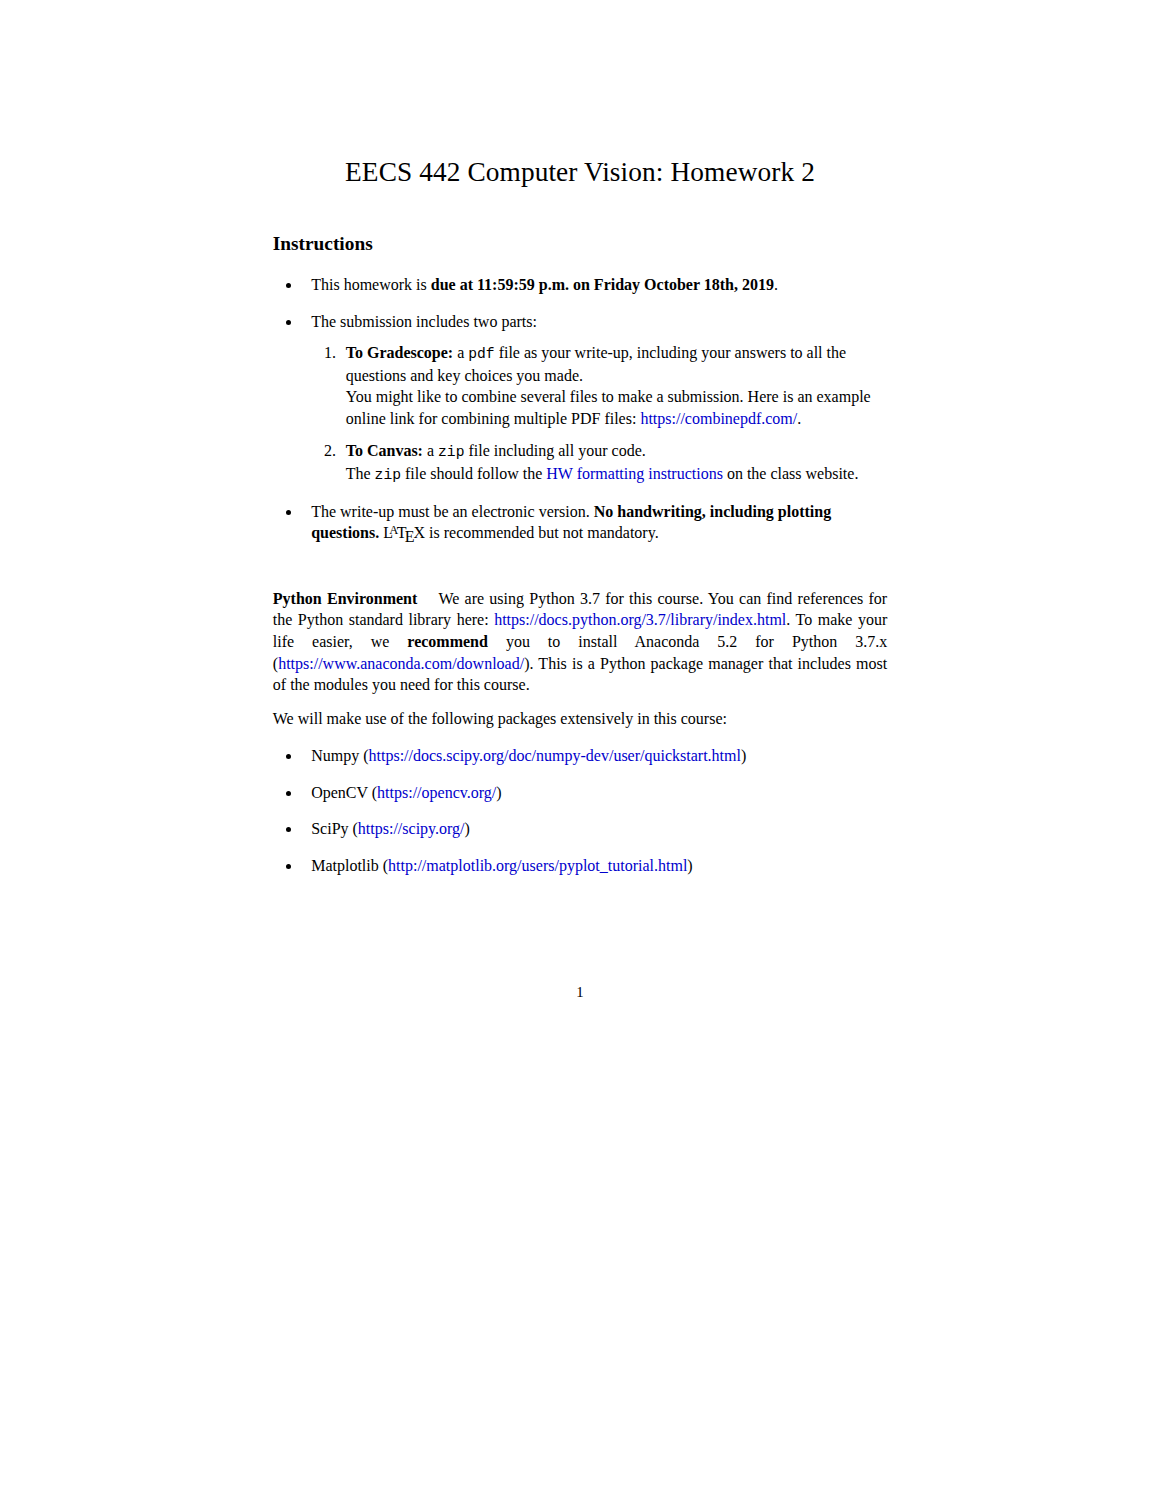EECS 442 Computer Vision: Homework 2
Instructions
This homework is due at 11:59:59 p.m. on Friday October 18th, 2019.
The submission includes two parts:
To Gradescope: a pdf file as your write-up, including your answers to all the questions and key choices you made.
You might like to combine several files to make a submission. Here is an example online link for combining multiple PDF files: https://combinepdf.com/.
To Canvas: a zip file including all your code.
The zip file should follow the HW formatting instructions on the class website.
The write-up must be an electronic version. No handwriting, including plotting questions. La Te X is recommended but not mandatory.
Python Environment We are using Python 3.7 for this course. You can find references for the Python standard library here: https://docs.python.org/3.7/library/index.html. To make your life easier, we recommend you to install Anaconda 5.2 for Python 3.7.x (https://www.anaconda.com/download/). This is a Python package manager that includes most of the modules you need for this course.
We will make use of the following packages extensively in this course:
Numpy (https://docs.scipy.org/doc/numpy-dev/user/quickstart.html)
OpenCV (https://opencv.org/)
SciPy (https://scipy.org/)
Matplotlib (http://matplotlib.org/users/pyplot_tutorial.html)
1